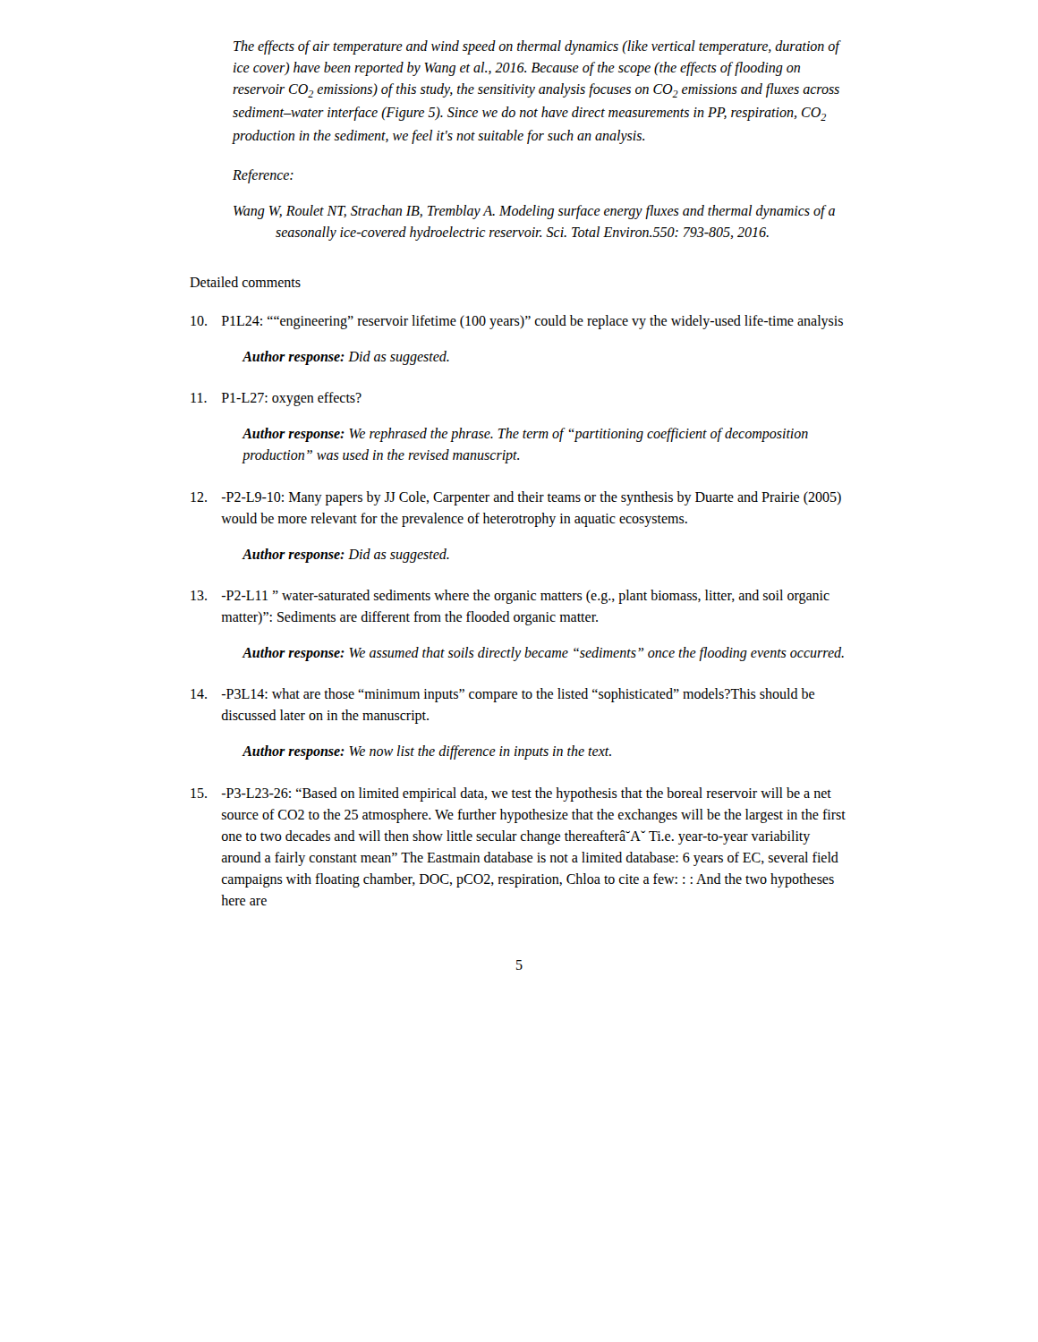The effects of air temperature and wind speed on thermal dynamics (like vertical temperature, duration of ice cover) have been reported by Wang et al., 2016. Because of the scope (the effects of flooding on reservoir CO2 emissions) of this study, the sensitivity analysis focuses on CO2 emissions and fluxes across sediment–water interface (Figure 5). Since we do not have direct measurements in PP, respiration, CO2 production in the sediment, we feel it's not suitable for such an analysis.
Reference:
Wang W, Roulet NT, Strachan IB, Tremblay A. Modeling surface energy fluxes and thermal dynamics of a seasonally ice-covered hydroelectric reservoir. Sci. Total Environ.550: 793-805, 2016.
Detailed comments
P1L24: ““engineering” reservoir lifetime (100 years)” could be replace vy the widely-used life-time analysis
Author response: Did as suggested.
P1-L27: oxygen effects?
Author response: We rephrased the phrase. The term of “partitioning coefficient of decomposition production” was used in the revised manuscript.
-P2-L9-10: Many papers by JJ Cole, Carpenter and their teams or the synthesis by Duarte and Prairie (2005) would be more relevant for the prevalence of heterotrophy in aquatic ecosystems.
Author response: Did as suggested.
-P2-L11 ” water-saturated sediments where the organic matters (e.g., plant biomass, litter, and soil organic matter)”: Sediments are different from the flooded organic matter.
Author response: We assumed that soils directly became “sediments” once the flooding events occurred.
-P3L14: what are those “minimum inputs” compare to the listed “sophisticated” models?This should be discussed later on in the manuscript.
Author response: We now list the difference in inputs in the text.
-P3-L23-26: “Based on limited empirical data, we test the hypothesis that the boreal reservoir will be a net source of CO2 to the 25 atmosphere. We further hypothesize that the exchanges will be the largest in the first one to two decades and will then show little secular change thereafterâ˘Aˇ Ti.e. year-to-year variability around a fairly constant mean” The Eastmain database is not a limited database: 6 years of EC, several field campaigns with floating chamber, DOC, pCO2, respiration, Chloa to cite a few: : : And the two hypotheses here are
5